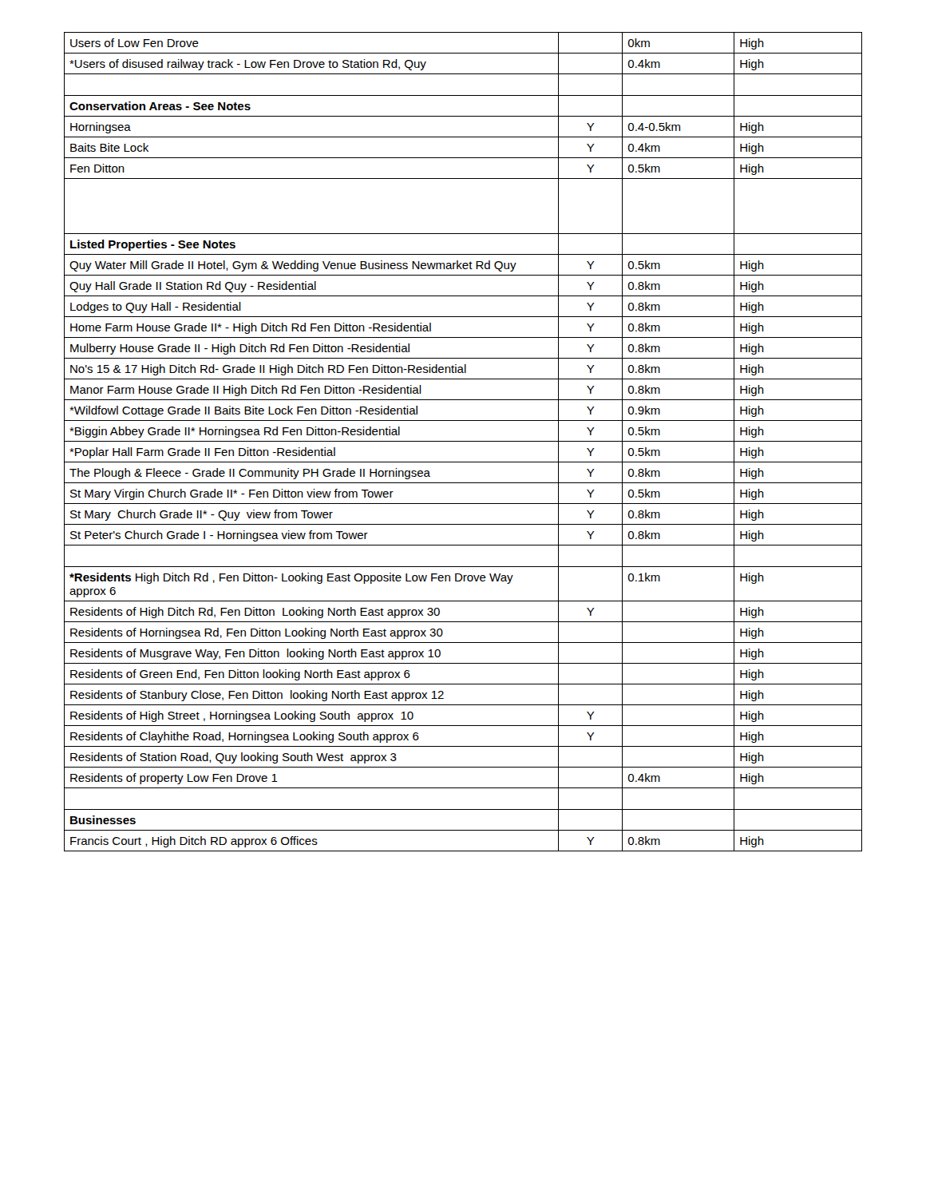| Users of Low Fen Drove | | 0km | High |
| *Users of disused railway track - Low Fen Drove to Station Rd, Quy | | 0.4km | High |
| Conservation Areas - See Notes | | | |
| Horningsea | Y | 0.4-0.5km | High |
| Baits Bite Lock | Y | 0.4km | High |
| Fen Ditton | Y | 0.5km | High |
| Listed Properties - See Notes | | | |
| Quy Water Mill Grade II Hotel, Gym & Wedding Venue Business Newmarket Rd Quy | Y | 0.5km | High |
| Quy Hall Grade II Station Rd Quy - Residential | Y | 0.8km | High |
| Lodges to Quy Hall - Residential | Y | 0.8km | High |
| Home Farm House Grade II* - High Ditch Rd Fen Ditton -Residential | Y | 0.8km | High |
| Mulberry House Grade II - High Ditch Rd Fen Ditton -Residential | Y | 0.8km | High |
| No's 15 & 17 High Ditch Rd- Grade II High Ditch RD Fen Ditton-Residential | Y | 0.8km | High |
| Manor Farm House Grade II High Ditch Rd Fen Ditton -Residential | Y | 0.8km | High |
| *Wildfowl Cottage Grade II Baits Bite Lock Fen Ditton -Residential | Y | 0.9km | High |
| *Biggin Abbey Grade II* Horningsea Rd Fen Ditton-Residential | Y | 0.5km | High |
| *Poplar Hall Farm Grade II Fen Ditton -Residential | Y | 0.5km | High |
| The Plough & Fleece - Grade II Community PH Grade II Horningsea | Y | 0.8km | High |
| St Mary Virgin Church Grade II* - Fen Ditton view from Tower | Y | 0.5km | High |
| St Mary Church Grade II* - Quy view from Tower | Y | 0.8km | High |
| St Peter's Church Grade I - Horningsea view from Tower | Y | 0.8km | High |
| *Residents High Ditch Rd , Fen Ditton- Looking East Opposite Low Fen Drove Way approx 6 | | 0.1km | High |
| Residents of High Ditch Rd, Fen Ditton Looking North East approx 30 | Y | | High |
| Residents of Horningsea Rd, Fen Ditton Looking North East approx 30 | | | High |
| Residents of Musgrave Way, Fen Ditton looking North East approx 10 | | | High |
| Residents of Green End, Fen Ditton looking North East approx 6 | | | High |
| Residents of Stanbury Close, Fen Ditton looking North East approx 12 | | | High |
| Residents of High Street , Horningsea Looking South approx 10 | Y | | High |
| Residents of Clayhithe Road, Horningsea Looking South approx 6 | Y | | High |
| Residents of Station Road, Quy looking South West approx 3 | | | High |
| Residents of property Low Fen Drove 1 | | 0.4km | High |
| Businesses | | | |
| Francis Court , High Ditch RD approx 6 Offices | Y | 0.8km | High |